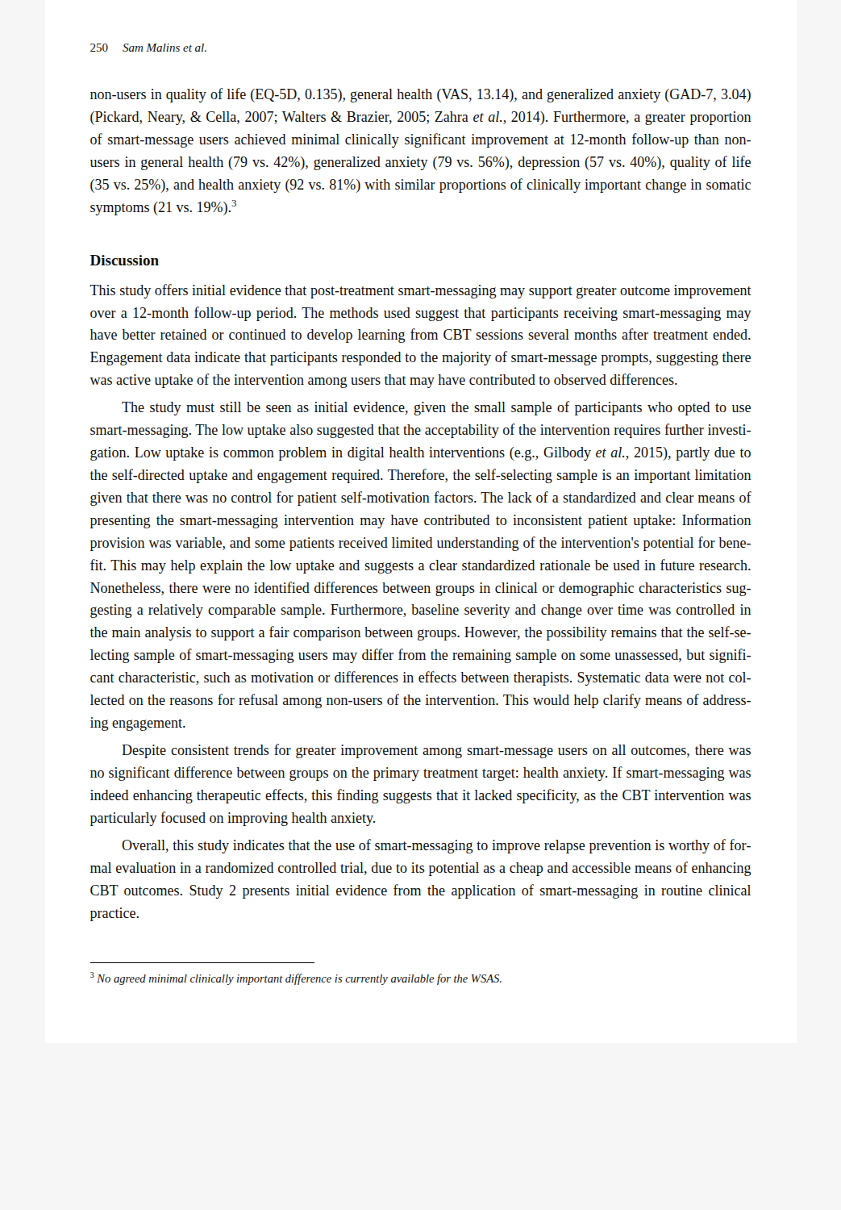250 Sam Malins et al.
non-users in quality of life (EQ-5D, 0.135), general health (VAS, 13.14), and generalized anxiety (GAD-7, 3.04) (Pickard, Neary, & Cella, 2007; Walters & Brazier, 2005; Zahra et al., 2014). Furthermore, a greater proportion of smart-message users achieved minimal clinically significant improvement at 12-month follow-up than non-users in general health (79 vs. 42%), generalized anxiety (79 vs. 56%), depression (57 vs. 40%), quality of life (35 vs. 25%), and health anxiety (92 vs. 81%) with similar proportions of clinically important change in somatic symptoms (21 vs. 19%).3
Discussion
This study offers initial evidence that post-treatment smart-messaging may support greater outcome improvement over a 12-month follow-up period. The methods used suggest that participants receiving smart-messaging may have better retained or continued to develop learning from CBT sessions several months after treatment ended. Engagement data indicate that participants responded to the majority of smart-message prompts, suggesting there was active uptake of the intervention among users that may have contributed to observed differences.
The study must still be seen as initial evidence, given the small sample of participants who opted to use smart-messaging. The low uptake also suggested that the acceptability of the intervention requires further investigation. Low uptake is common problem in digital health interventions (e.g., Gilbody et al., 2015), partly due to the self-directed uptake and engagement required. Therefore, the self-selecting sample is an important limitation given that there was no control for patient self-motivation factors. The lack of a standardized and clear means of presenting the smart-messaging intervention may have contributed to inconsistent patient uptake: Information provision was variable, and some patients received limited understanding of the intervention's potential for benefit. This may help explain the low uptake and suggests a clear standardized rationale be used in future research. Nonetheless, there were no identified differences between groups in clinical or demographic characteristics suggesting a relatively comparable sample. Furthermore, baseline severity and change over time was controlled in the main analysis to support a fair comparison between groups. However, the possibility remains that the self-selecting sample of smart-messaging users may differ from the remaining sample on some unassessed, but significant characteristic, such as motivation or differences in effects between therapists. Systematic data were not collected on the reasons for refusal among non-users of the intervention. This would help clarify means of addressing engagement.
Despite consistent trends for greater improvement among smart-message users on all outcomes, there was no significant difference between groups on the primary treatment target: health anxiety. If smart-messaging was indeed enhancing therapeutic effects, this finding suggests that it lacked specificity, as the CBT intervention was particularly focused on improving health anxiety.
Overall, this study indicates that the use of smart-messaging to improve relapse prevention is worthy of formal evaluation in a randomized controlled trial, due to its potential as a cheap and accessible means of enhancing CBT outcomes. Study 2 presents initial evidence from the application of smart-messaging in routine clinical practice.
3 No agreed minimal clinically important difference is currently available for the WSAS.